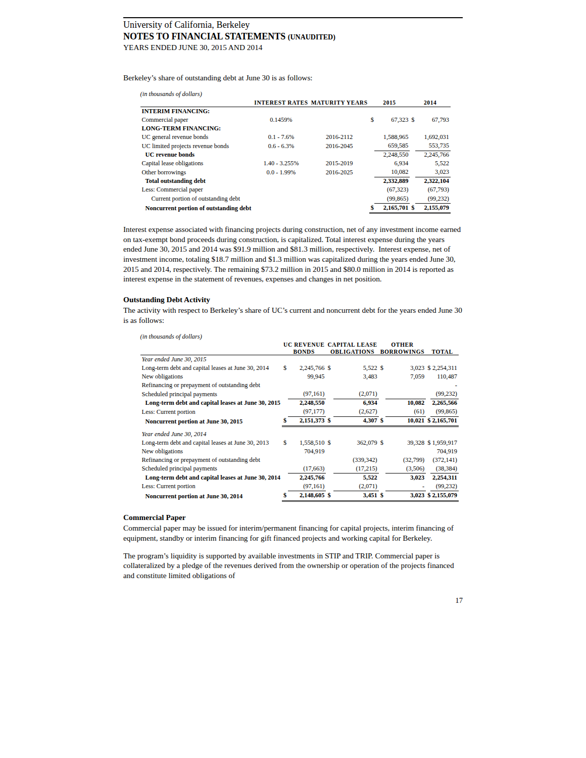University of California, Berkeley
NOTES TO FINANCIAL STATEMENTS (UNAUDITED)
YEARS ENDED JUNE 30, 2015 AND 2014
Berkeley’s share of outstanding debt at June 30 is as follows:
(in thousands of dollars)
| | INTEREST RATES | MATURITY YEARS | 2015 | 2014 |
| --- | --- | --- | --- | --- |
| INTERIM FINANCING: | | | | | | |
| Commercial paper | 0.1459% | | $ | 67,323 | $ | 67,793 |
| LONG-TERM FINANCING: | | | | | | |
| UC general revenue bonds | 0.1 - 7.6% | 2016-2112 | | 1,588,965 | | 1,692,031 |
| UC limited projects revenue bonds | 0.6 - 6.3% | 2016-2045 | | 659,585 | | 553,735 |
| UC revenue bonds | | | | 2,248,550 | | 2,245,766 |
| Capital lease obligations | 1.40 - 3.255% | 2015-2019 | | 6,934 | | 5,522 |
| Other borrowings | 0.0 - 1.99% | 2016-2025 | | 10,082 | | 3,023 |
| Total outstanding debt | | | | 2,332,889 | | 2,322,104 |
| Less: Commercial paper | | | | (67,323) | | (67,793) |
| Current portion of outstanding debt | | | | (99,865) | | (99,232) |
| Noncurrent portion of outstanding debt | | | $ | 2,165,701 | $ | 2,155,079 |
Interest expense associated with financing projects during construction, net of any investment income earned on tax-exempt bond proceeds during construction, is capitalized. Total interest expense during the years ended June 30, 2015 and 2014 was $91.9 million and $81.3 million, respectively. Interest expense, net of investment income, totaling $18.7 million and $1.3 million was capitalized during the years ended June 30, 2015 and 2014, respectively. The remaining $73.2 million in 2015 and $80.0 million in 2014 is reported as interest expense in the statement of revenues, expenses and changes in net position.
Outstanding Debt Activity
The activity with respect to Berkeley’s share of UC’s current and noncurrent debt for the years ended June 30 is as follows:
(in thousands of dollars)
| | UC REVENUE | CAPITAL LEASE | OTHER | |
| --- | --- | --- | --- | --- |
| | BONDS | OBLIGATIONS | BORROWINGS | TOTAL |
| Year ended June 30, 2015 | |
| Long-term debt and capital leases at June 30, 2014 | $ | 2,245,766 | $ | 5,522 | $ | 3,023 | $ | 2,254,311 |
| New obligations | | 99,945 | | 3,483 | | 7,059 | | 110,487 |
| Refinancing or prepayment of outstanding debt | | | | | | | | - |
| Scheduled principal payments | | (97,161) | | (2,071) | | | | (99,232) |
| Long-term debt and capital leases at June 30, 2015 | | 2,248,550 | | 6,934 | | 10,082 | | 2,265,566 |
| Less: Current portion | | (97,177) | | (2,627) | | (61) | | (99,865) |
| Noncurrent portion at June 30, 2015 | $ | 2,151,373 | $ | 4,307 | $ | 10,021 | $ | 2,165,701 |
| Year ended June 30, 2014 | |
| Long-term debt and capital leases at June 30, 2013 | $ | 1,558,510 | $ | 362,079 | $ | 39,328 | $ | 1,959,917 |
| New obligations | | 704,919 | | | | | | 704,919 |
| Refinancing or prepayment of outstanding debt | | | | (339,342) | | (32,799) | | (372,141) |
| Scheduled principal payments | | (17,663) | | (17,215) | | (3,506) | | (38,384) |
| Long-term debt and capital leases at June 30, 2014 | | 2,245,766 | | 5,522 | | 3,023 | | 2,254,311 |
| Less: Current portion | | (97,161) | | (2,071) | | - | | (99,232) |
| Noncurrent portion at June 30, 2014 | $ | 2,148,605 | $ | 3,451 | $ | 3,023 | $ | 2,155,079 |
Commercial Paper
Commercial paper may be issued for interim/permanent financing for capital projects, interim financing of equipment, standby or interim financing for gift financed projects and working capital for Berkeley.
The program’s liquidity is supported by available investments in STIP and TRIP. Commercial paper is collateralized by a pledge of the revenues derived from the ownership or operation of the projects financed and constitute limited obligations of
17